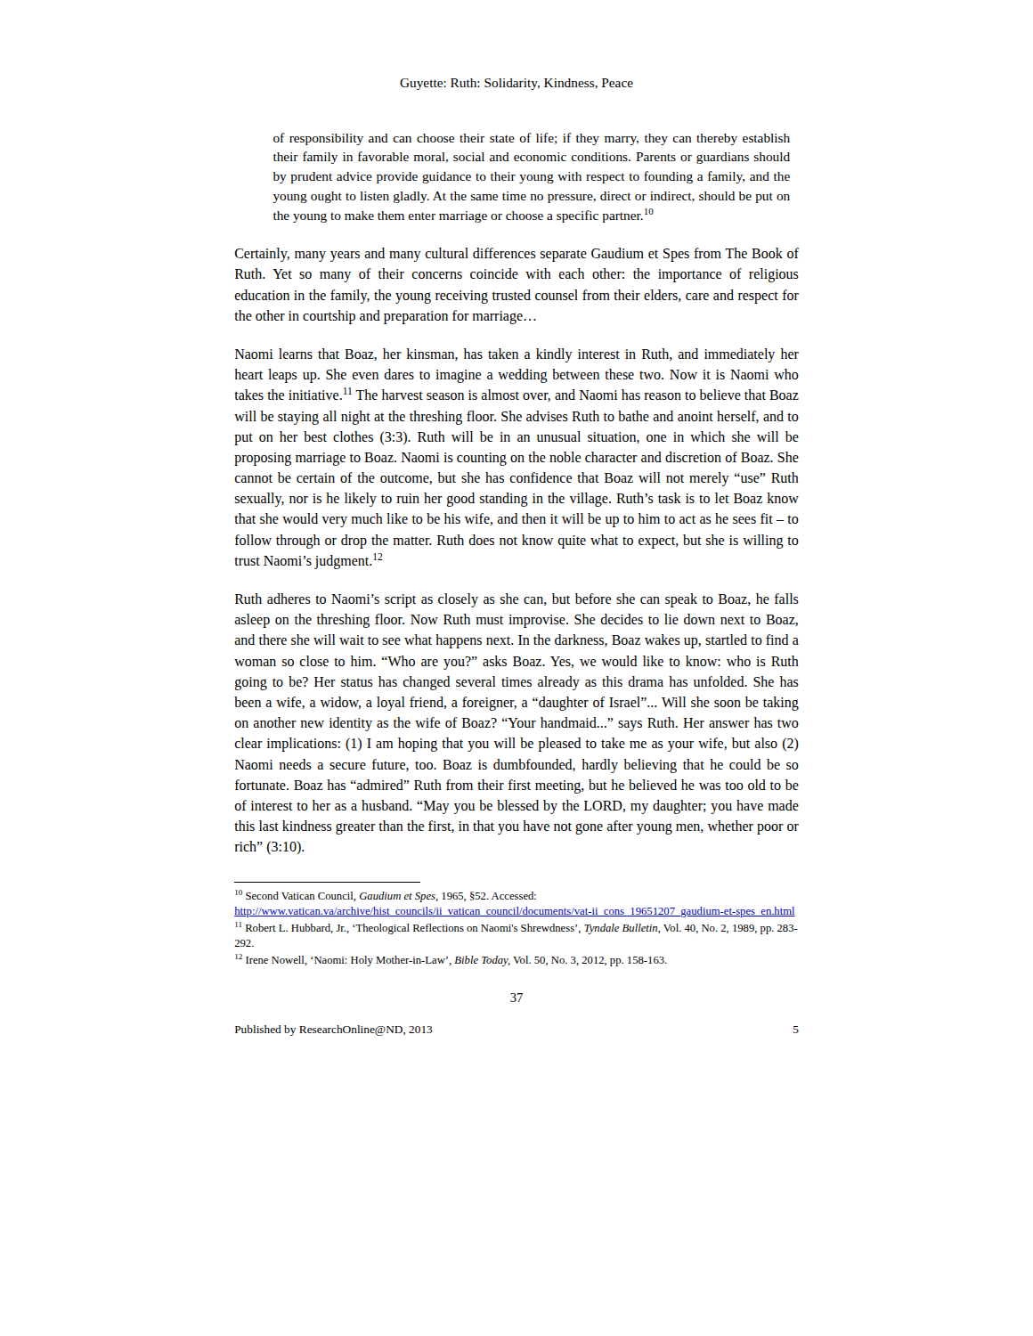Guyette: Ruth: Solidarity, Kindness, Peace
of responsibility and can choose their state of life; if they marry, they can thereby establish their family in favorable moral, social and economic conditions. Parents or guardians should by prudent advice provide guidance to their young with respect to founding a family, and the young ought to listen gladly. At the same time no pressure, direct or indirect, should be put on the young to make them enter marriage or choose a specific partner.10
Certainly, many years and many cultural differences separate Gaudium et Spes from The Book of Ruth. Yet so many of their concerns coincide with each other: the importance of religious education in the family, the young receiving trusted counsel from their elders, care and respect for the other in courtship and preparation for marriage…
Naomi learns that Boaz, her kinsman, has taken a kindly interest in Ruth, and immediately her heart leaps up. She even dares to imagine a wedding between these two. Now it is Naomi who takes the initiative.11 The harvest season is almost over, and Naomi has reason to believe that Boaz will be staying all night at the threshing floor. She advises Ruth to bathe and anoint herself, and to put on her best clothes (3:3). Ruth will be in an unusual situation, one in which she will be proposing marriage to Boaz. Naomi is counting on the noble character and discretion of Boaz. She cannot be certain of the outcome, but she has confidence that Boaz will not merely “use” Ruth sexually, nor is he likely to ruin her good standing in the village. Ruth’s task is to let Boaz know that she would very much like to be his wife, and then it will be up to him to act as he sees fit – to follow through or drop the matter. Ruth does not know quite what to expect, but she is willing to trust Naomi’s judgment.12
Ruth adheres to Naomi’s script as closely as she can, but before she can speak to Boaz, he falls asleep on the threshing floor. Now Ruth must improvise. She decides to lie down next to Boaz, and there she will wait to see what happens next. In the darkness, Boaz wakes up, startled to find a woman so close to him. “Who are you?” asks Boaz. Yes, we would like to know: who is Ruth going to be? Her status has changed several times already as this drama has unfolded. She has been a wife, a widow, a loyal friend, a foreigner, a “daughter of Israel”... Will she soon be taking on another new identity as the wife of Boaz? “Your handmaid...” says Ruth. Her answer has two clear implications: (1) I am hoping that you will be pleased to take me as your wife, but also (2) Naomi needs a secure future, too. Boaz is dumbfounded, hardly believing that he could be so fortunate. Boaz has “admired” Ruth from their first meeting, but he believed he was too old to be of interest to her as a husband. “May you be blessed by the LORD, my daughter; you have made this last kindness greater than the first, in that you have not gone after young men, whether poor or rich” (3:10).
10 Second Vatican Council, Gaudium et Spes, 1965, §52. Accessed:
http://www.vatican.va/archive/hist_councils/ii_vatican_council/documents/vat-ii_cons_19651207_gaudium-et-spes_en.html
11 Robert L. Hubbard, Jr., ‘Theological Reflections on Naomi's Shrewdness’, Tyndale Bulletin, Vol. 40, No. 2, 1989, pp. 283-292.
12 Irene Nowell, ‘Naomi: Holy Mother-in-Law’, Bible Today, Vol. 50, No. 3, 2012, pp. 158-163.
37
Published by ResearchOnline@ND, 2013
5